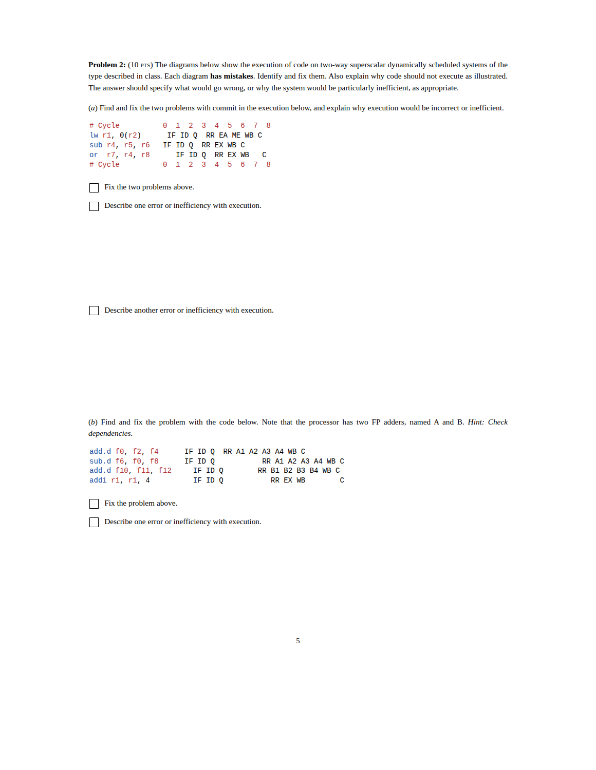Problem 2: (10 pts) The diagrams below show the execution of code on two-way superscalar dynamically scheduled systems of the type described in class. Each diagram has mistakes. Identify and fix them. Also explain why code should not execute as illustrated. The answer should specify what would go wrong, or why the system would be particularly inefficient, as appropriate.
(a) Find and fix the two problems with commit in the execution below, and explain why execution would be incorrect or inefficient.
# Cycle          0  1  2  3  4  5  6  7  8
lw r1, 0(r2)      IF ID Q  RR EA ME WB C
sub r4, r5, r6   IF ID Q  RR EX WB C
or  r7, r4, r8      IF ID Q  RR EX WB   C
# Cycle          0  1  2  3  4  5  6  7  8
Fix the two problems above.
Describe one error or inefficiency with execution.
Describe another error or inefficiency with execution.
(b) Find and fix the problem with the code below. Note that the processor has two FP adders, named A and B. Hint: Check dependencies.
add.d f0, f2, f4      IF ID Q  RR A1 A2 A3 A4 WB C
sub.d f6, f0, f8      IF ID Q           RR A1 A2 A3 A4 WB C
add.d f10, f11, f12     IF ID Q        RR B1 B2 B3 B4 WB C
addi r1, r1, 4          IF ID Q           RR EX WB        C
Fix the problem above.
Describe one error or inefficiency with execution.
5